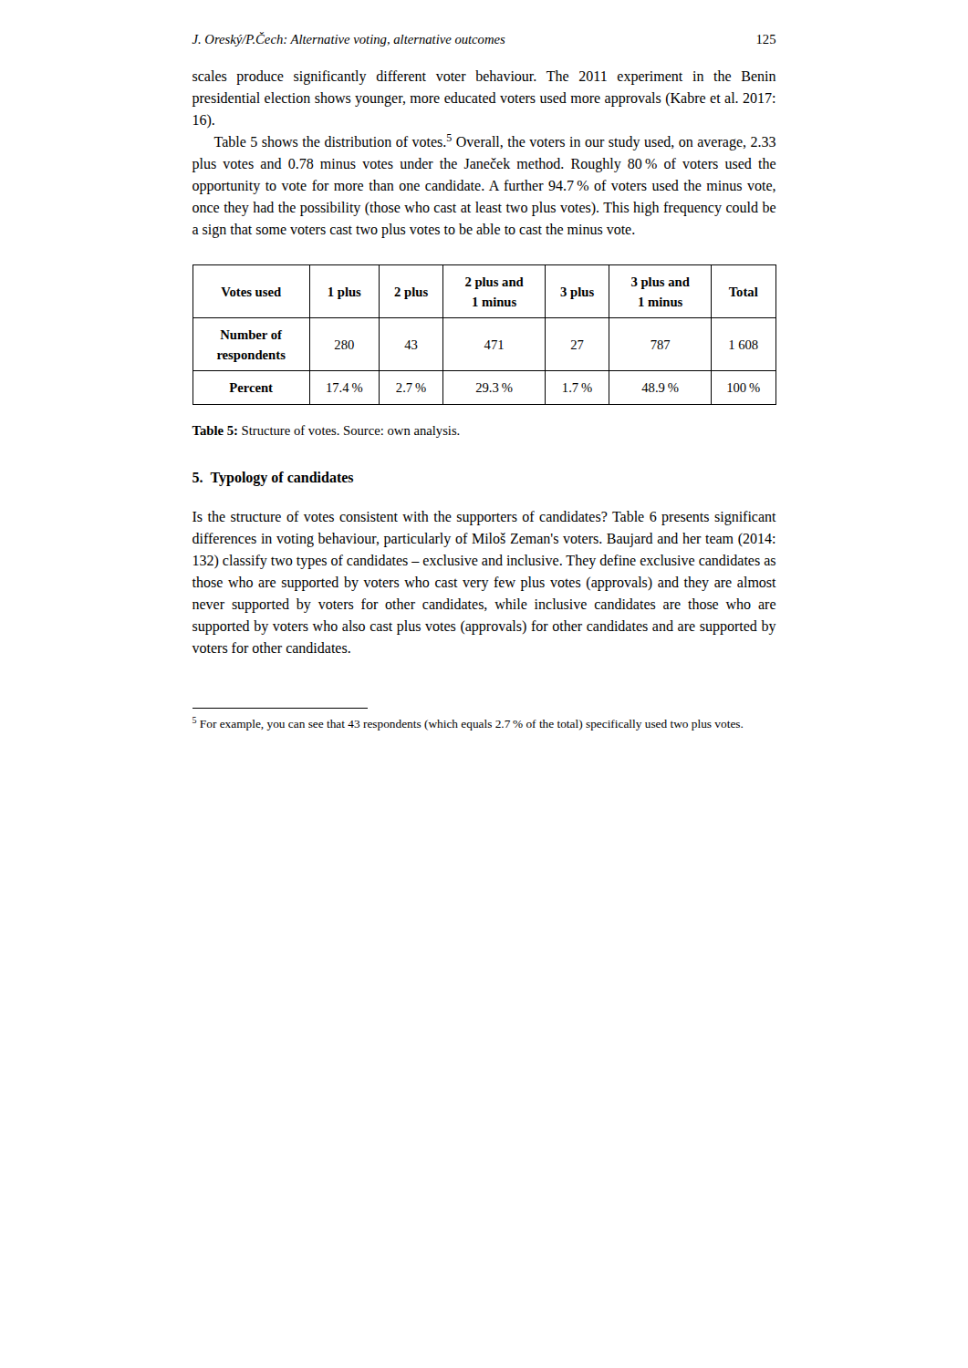J. Oreský/P.Čech: Alternative voting, alternative outcomes 125
scales produce significantly different voter behaviour. The 2011 experiment in the Benin presidential election shows younger, more educated voters used more approvals (Kabre et al. 2017: 16).
Table 5 shows the distribution of votes.5 Overall, the voters in our study used, on average, 2.33 plus votes and 0.78 minus votes under the Janeček method. Roughly 80 % of voters used the opportunity to vote for more than one candidate. A further 94.7 % of voters used the minus vote, once they had the possibility (those who cast at least two plus votes). This high frequency could be a sign that some voters cast two plus votes to be able to cast the minus vote.
| Votes used | 1 plus | 2 plus | 2 plus and 1 minus | 3 plus | 3 plus and 1 minus | Total |
| --- | --- | --- | --- | --- | --- | --- |
| Number of respondents | 280 | 43 | 471 | 27 | 787 | 1 608 |
| Percent | 17.4 % | 2.7 % | 29.3 % | 1.7 % | 48.9 % | 100 % |
Table 5: Structure of votes. Source: own analysis.
5. Typology of candidates
Is the structure of votes consistent with the supporters of candidates? Table 6 presents significant differences in voting behaviour, particularly of Miloš Zeman's voters. Baujard and her team (2014: 132) classify two types of candidates – exclusive and inclusive. They define exclusive candidates as those who are supported by voters who cast very few plus votes (approvals) and they are almost never supported by voters for other candidates, while inclusive candidates are those who are supported by voters who also cast plus votes (approvals) for other candidates and are supported by voters for other candidates.
5 For example, you can see that 43 respondents (which equals 2.7 % of the total) specifically used two plus votes.